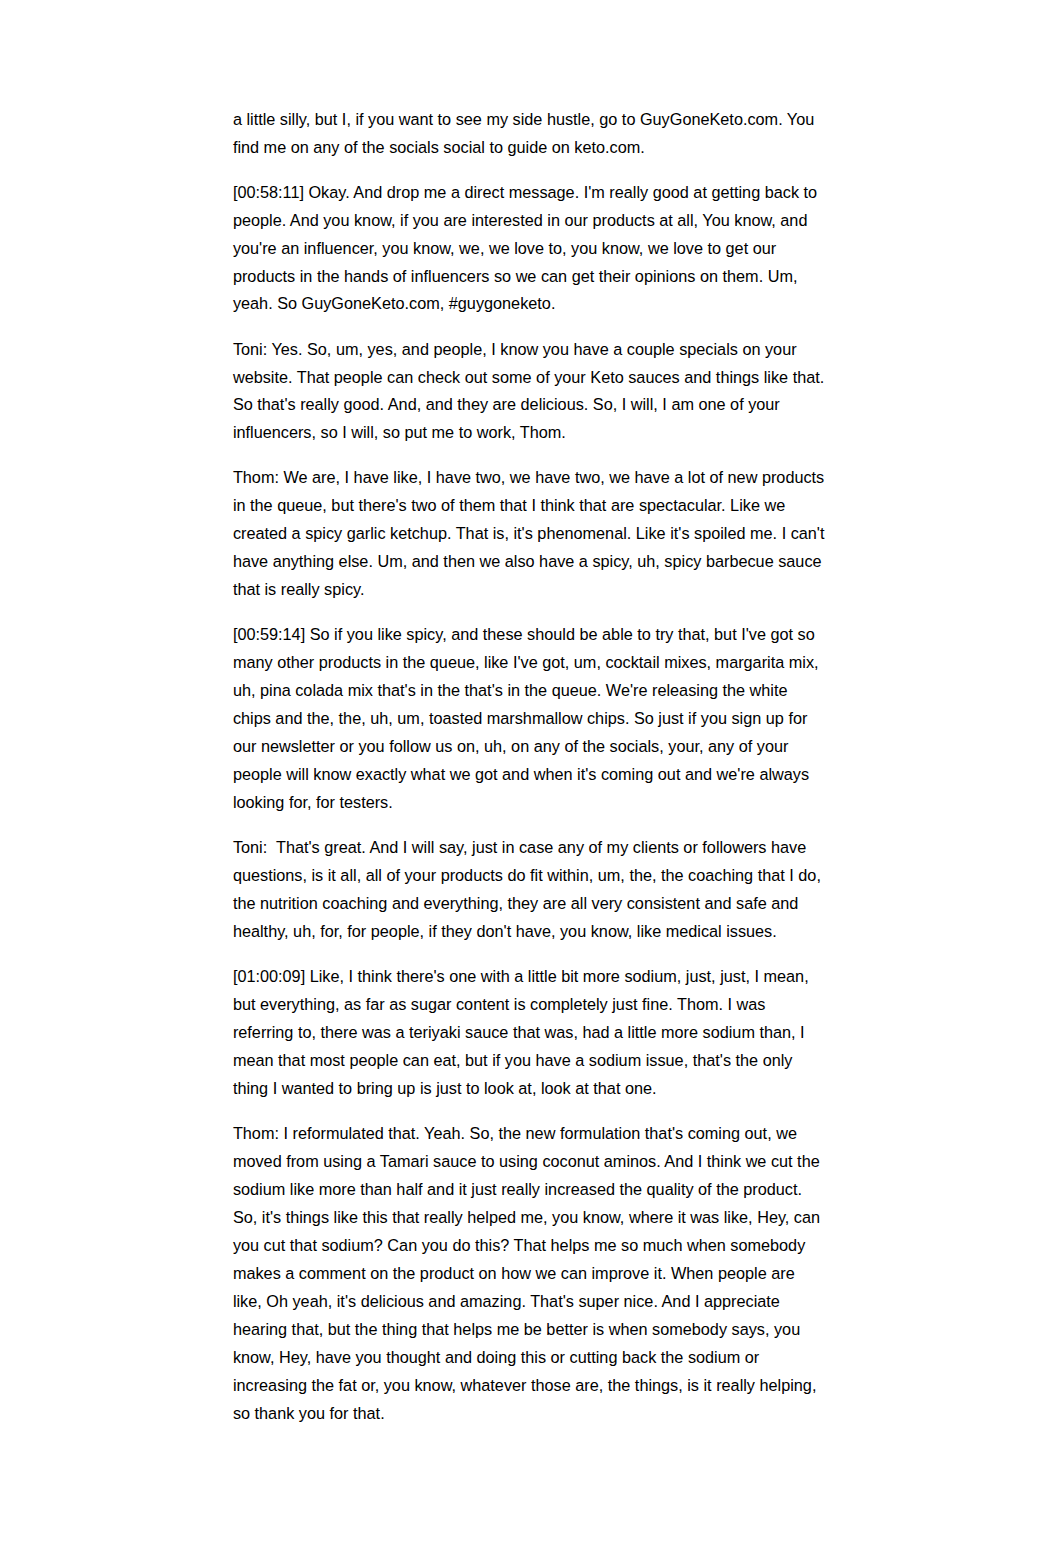a little silly, but I, if you want to see my side hustle, go to GuyGoneKeto.com. You find me on any of the socials social to guide on keto.com.
[00:58:11] Okay. And drop me a direct message. I'm really good at getting back to people. And you know, if you are interested in our products at all, You know, and you're an influencer, you know, we, we love to, you know, we love to get our products in the hands of influencers so we can get their opinions on them. Um, yeah. So GuyGoneKeto.com, #guygoneketo.
Toni: Yes. So, um, yes, and people, I know you have a couple specials on your website. That people can check out some of your Keto sauces and things like that. So that's really good. And, and they are delicious. So, I will, I am one of your influencers, so I will, so put me to work, Thom.
Thom: We are, I have like, I have two, we have two, we have a lot of new products in the queue, but there's two of them that I think that are spectacular. Like we created a spicy garlic ketchup. That is, it's phenomenal. Like it's spoiled me. I can't have anything else. Um, and then we also have a spicy, uh, spicy barbecue sauce that is really spicy.
[00:59:14] So if you like spicy, and these should be able to try that, but I've got so many other products in the queue, like I've got, um, cocktail mixes, margarita mix, uh, pina colada mix that's in the that's in the queue. We're releasing the white chips and the, the, uh, um, toasted marshmallow chips. So just if you sign up for our newsletter or you follow us on, uh, on any of the socials, your, any of your people will know exactly what we got and when it's coming out and we're always looking for, for testers.
Toni: That's great. And I will say, just in case any of my clients or followers have questions, is it all, all of your products do fit within, um, the, the coaching that I do, the nutrition coaching and everything, they are all very consistent and safe and healthy, uh, for, for people, if they don't have, you know, like medical issues.
[01:00:09] Like, I think there's one with a little bit more sodium, just, just, I mean, but everything, as far as sugar content is completely just fine. Thom. I was referring to, there was a teriyaki sauce that was, had a little more sodium than, I mean that most people can eat, but if you have a sodium issue, that's the only thing I wanted to bring up is just to look at, look at that one.
Thom: I reformulated that. Yeah. So, the new formulation that's coming out, we moved from using a Tamari sauce to using coconut aminos. And I think we cut the sodium like more than half and it just really increased the quality of the product. So, it's things like this that really helped me, you know, where it was like, Hey, can you cut that sodium? Can you do this? That helps me so much when somebody makes a comment on the product on how we can improve it. When people are like, Oh yeah, it's delicious and amazing. That's super nice. And I appreciate hearing that, but the thing that helps me be better is when somebody says, you know, Hey, have you thought and doing this or cutting back the sodium or increasing the fat or, you know, whatever those are, the things, is it really helping, so thank you for that.